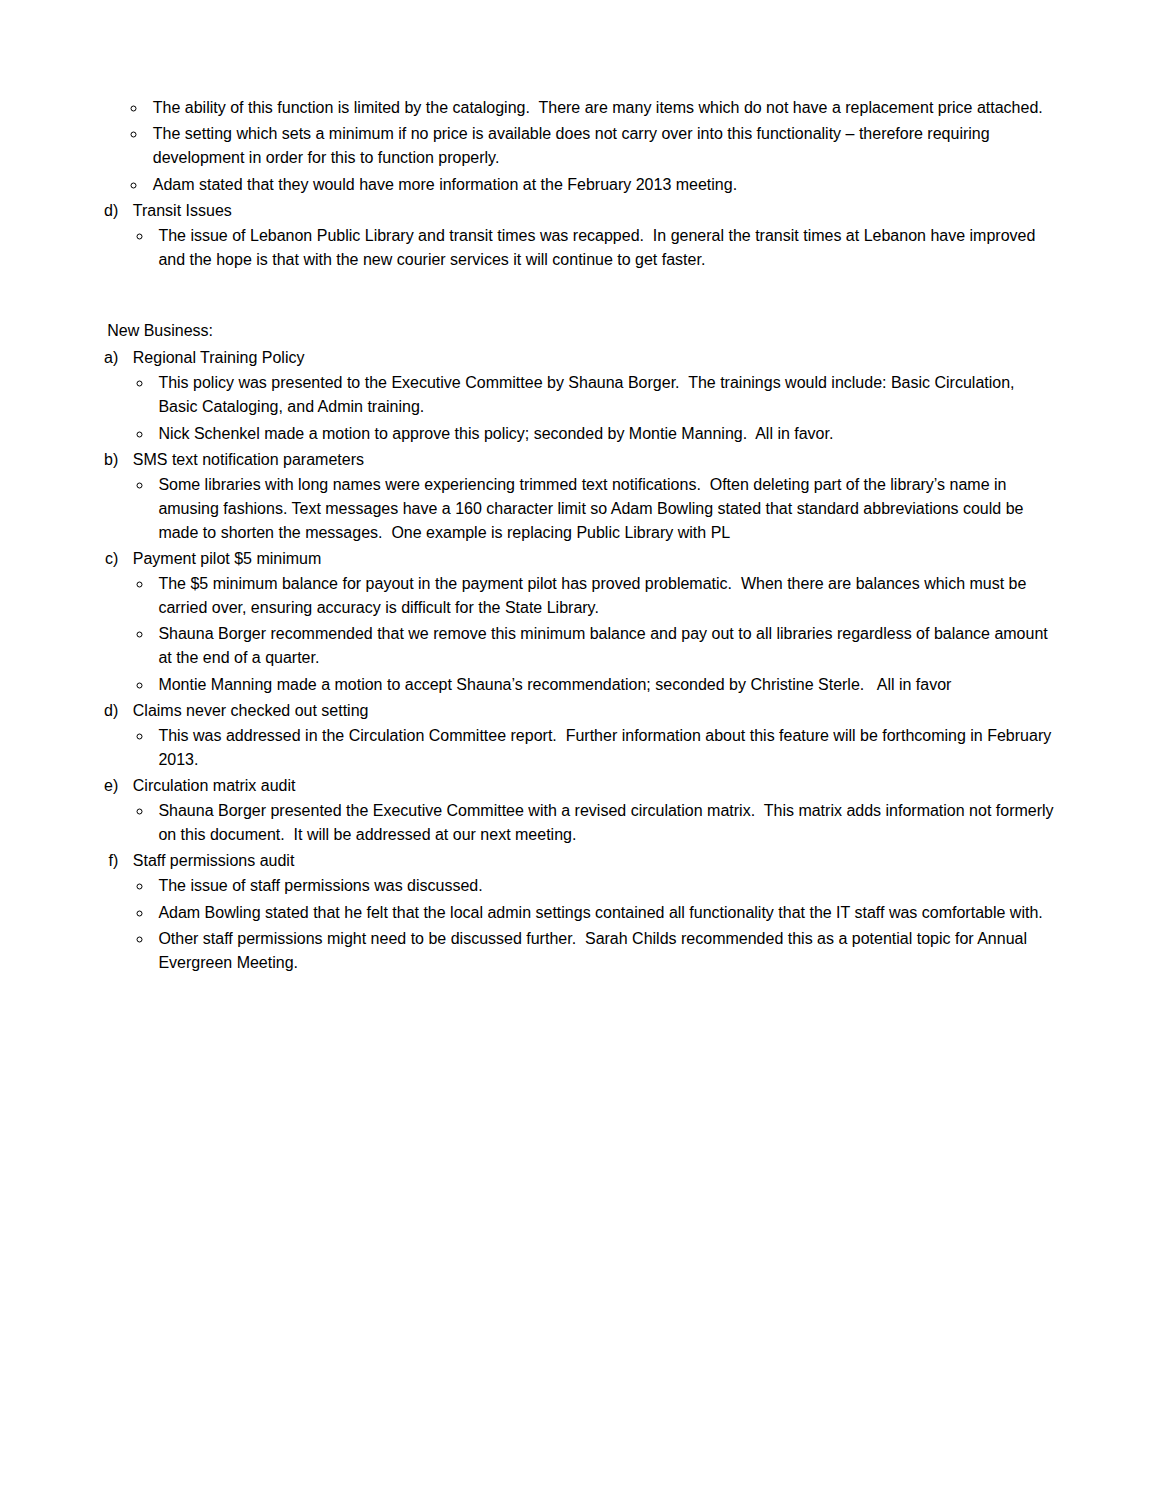The ability of this function is limited by the cataloging. There are many items which do not have a replacement price attached.
The setting which sets a minimum if no price is available does not carry over into this functionality – therefore requiring development in order for this to function properly.
Adam stated that they would have more information at the February 2013 meeting.
Transit Issues
The issue of Lebanon Public Library and transit times was recapped. In general the transit times at Lebanon have improved and the hope is that with the new courier services it will continue to get faster.
New Business:
Regional Training Policy
This policy was presented to the Executive Committee by Shauna Borger. The trainings would include: Basic Circulation, Basic Cataloging, and Admin training.
Nick Schenkel made a motion to approve this policy; seconded by Montie Manning. All in favor.
SMS text notification parameters
Some libraries with long names were experiencing trimmed text notifications. Often deleting part of the library’s name in amusing fashions. Text messages have a 160 character limit so Adam Bowling stated that standard abbreviations could be made to shorten the messages. One example is replacing Public Library with PL
Payment pilot $5 minimum
The $5 minimum balance for payout in the payment pilot has proved problematic. When there are balances which must be carried over, ensuring accuracy is difficult for the State Library.
Shauna Borger recommended that we remove this minimum balance and pay out to all libraries regardless of balance amount at the end of a quarter.
Montie Manning made a motion to accept Shauna’s recommendation; seconded by Christine Sterle. All in favor
Claims never checked out setting
This was addressed in the Circulation Committee report. Further information about this feature will be forthcoming in February 2013.
Circulation matrix audit
Shauna Borger presented the Executive Committee with a revised circulation matrix. This matrix adds information not formerly on this document. It will be addressed at our next meeting.
Staff permissions audit
The issue of staff permissions was discussed.
Adam Bowling stated that he felt that the local admin settings contained all functionality that the IT staff was comfortable with.
Other staff permissions might need to be discussed further. Sarah Childs recommended this as a potential topic for Annual Evergreen Meeting.